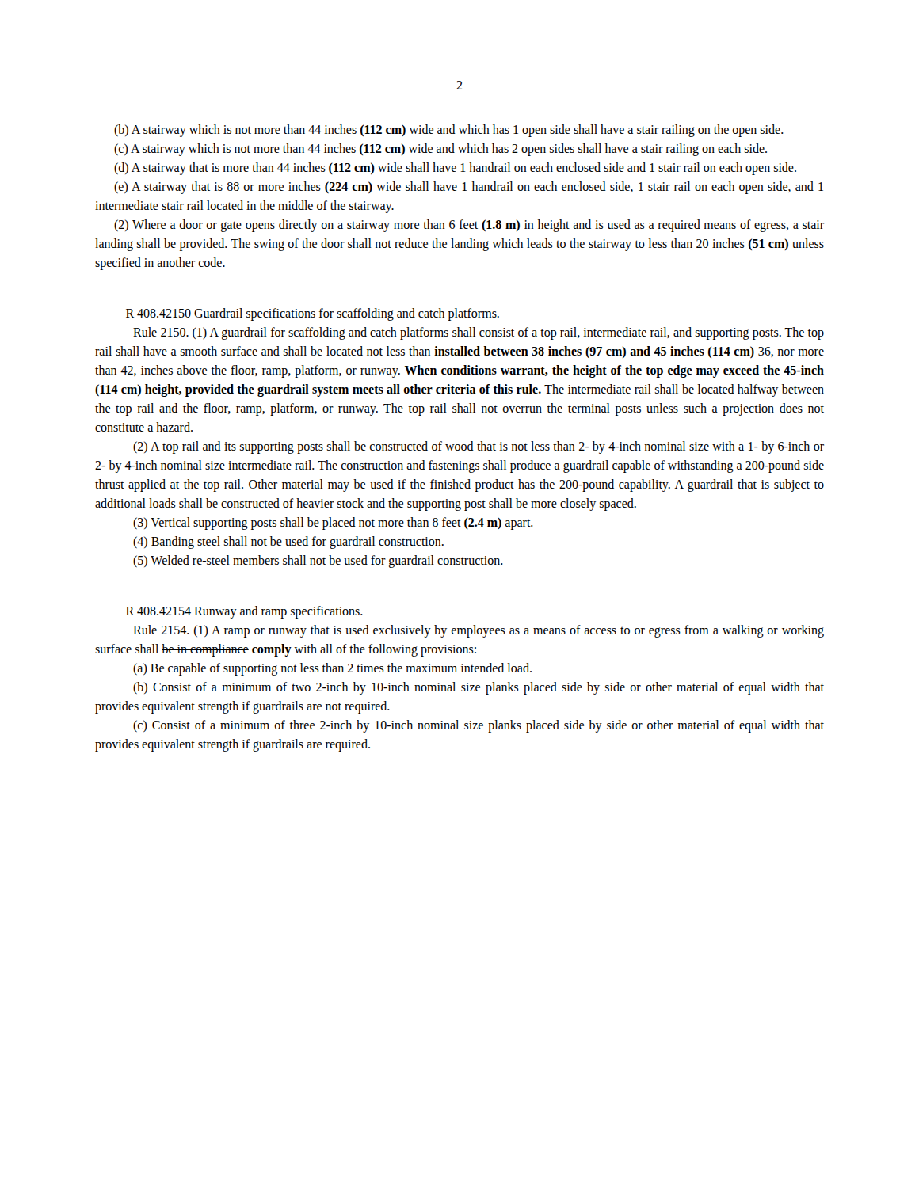2
(b) A stairway which is not more than 44 inches (112 cm) wide and which has 1 open side shall have a stair railing on the open side.
(c) A stairway which is not more than 44 inches (112 cm) wide and which has 2 open sides shall have a stair railing on each side.
(d) A stairway that is more than 44 inches (112 cm) wide shall have 1 handrail on each enclosed side and 1 stair rail on each open side.
(e) A stairway that is 88 or more inches (224 cm) wide shall have 1 handrail on each enclosed side, 1 stair rail on each open side, and 1 intermediate stair rail located in the middle of the stairway.
(2) Where a door or gate opens directly on a stairway more than 6 feet (1.8 m) in height and is used as a required means of egress, a stair landing shall be provided. The swing of the door shall not reduce the landing which leads to the stairway to less than 20 inches (51 cm) unless specified in another code.
R 408.42150 Guardrail specifications for scaffolding and catch platforms.
Rule 2150. (1) A guardrail for scaffolding and catch platforms shall consist of a top rail, intermediate rail, and supporting posts. The top rail shall have a smooth surface and shall be located not less than installed between 38 inches (97 cm) and 45 inches (114 cm) 36, nor more than 42, inches above the floor, ramp, platform, or runway. When conditions warrant, the height of the top edge may exceed the 45-inch (114 cm) height, provided the guardrail system meets all other criteria of this rule. The intermediate rail shall be located halfway between the top rail and the floor, ramp, platform, or runway. The top rail shall not overrun the terminal posts unless such a projection does not constitute a hazard.
(2) A top rail and its supporting posts shall be constructed of wood that is not less than 2- by 4-inch nominal size with a 1- by 6-inch or 2- by 4-inch nominal size intermediate rail. The construction and fastenings shall produce a guardrail capable of withstanding a 200-pound side thrust applied at the top rail. Other material may be used if the finished product has the 200-pound capability. A guardrail that is subject to additional loads shall be constructed of heavier stock and the supporting post shall be more closely spaced.
(3) Vertical supporting posts shall be placed not more than 8 feet (2.4 m) apart.
(4) Banding steel shall not be used for guardrail construction.
(5) Welded re-steel members shall not be used for guardrail construction.
R 408.42154 Runway and ramp specifications.
Rule 2154. (1) A ramp or runway that is used exclusively by employees as a means of access to or egress from a walking or working surface shall be in compliance comply with all of the following provisions:
(a) Be capable of supporting not less than 2 times the maximum intended load.
(b) Consist of a minimum of two 2-inch by 10-inch nominal size planks placed side by side or other material of equal width that provides equivalent strength if guardrails are not required.
(c) Consist of a minimum of three 2-inch by 10-inch nominal size planks placed side by side or other material of equal width that provides equivalent strength if guardrails are required.